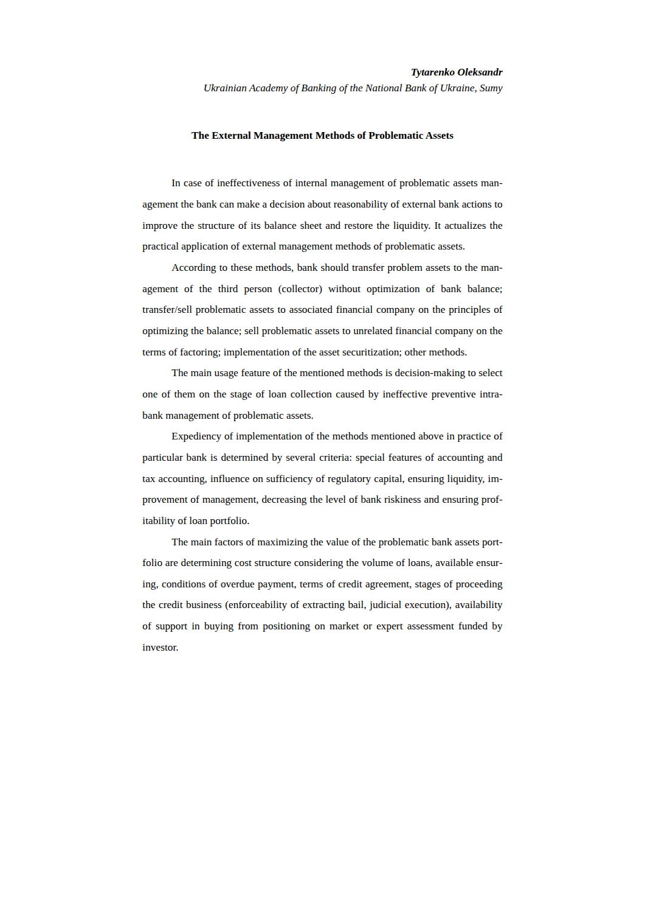Tytarenko Oleksandr
Ukrainian Academy of Banking of the National Bank of Ukraine, Sumy
The External Management Methods of Problematic Assets
In case of ineffectiveness of internal management of problematic assets management the bank can make a decision about reasonability of external bank actions to improve the structure of its balance sheet and restore the liquidity. It actualizes the practical application of external management methods of problematic assets.
According to these methods, bank should transfer problem assets to the management of the third person (collector) without optimization of bank balance; transfer/sell problematic assets to associated financial company on the principles of optimizing the balance; sell problematic assets to unrelated financial company on the terms of factoring; implementation of the asset securitization; other methods.
The main usage feature of the mentioned methods is decision-making to select one of them on the stage of loan collection caused by ineffective preventive intrabank management of problematic assets.
Expediency of implementation of the methods mentioned above in practice of particular bank is determined by several criteria: special features of accounting and tax accounting, influence on sufficiency of regulatory capital, ensuring liquidity, improvement of management, decreasing the level of bank riskiness and ensuring profitability of loan portfolio.
The main factors of maximizing the value of the problematic bank assets portfolio are determining cost structure considering the volume of loans, available ensuring, conditions of overdue payment, terms of credit agreement, stages of proceeding the credit business (enforceability of extracting bail, judicial execution), availability of support in buying from positioning on market or expert assessment funded by investor.